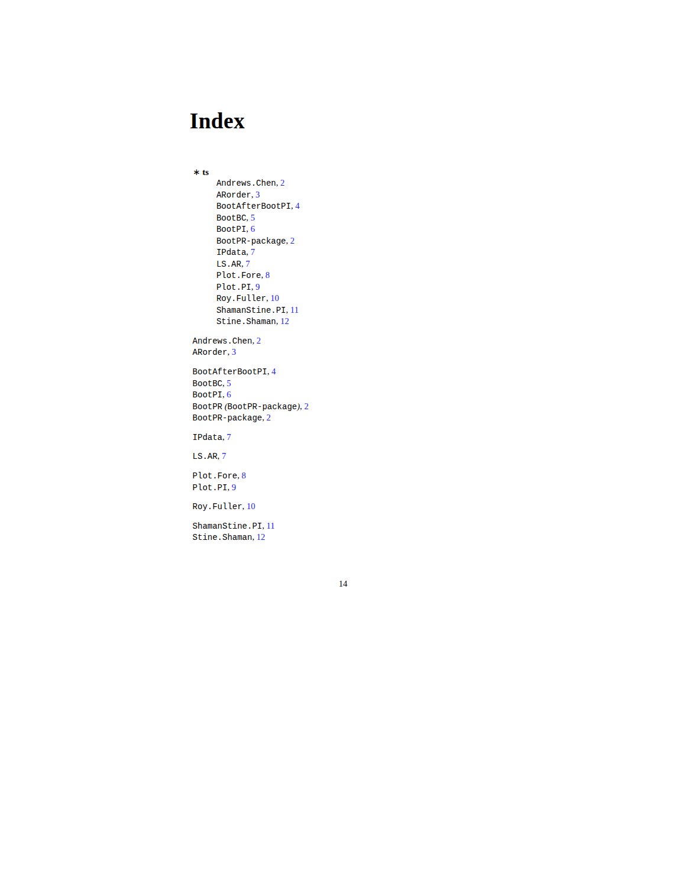Index
∗ ts
Andrews.Chen, 2
ARorder, 3
BootAfterBootPI, 4
BootBC, 5
BootPI, 6
BootPR-package, 2
IPdata, 7
LS.AR, 7
Plot.Fore, 8
Plot.PI, 9
Roy.Fuller, 10
ShamanStine.PI, 11
Stine.Shaman, 12
Andrews.Chen, 2
ARorder, 3
BootAfterBootPI, 4
BootBC, 5
BootPI, 6
BootPR (BootPR-package), 2
BootPR-package, 2
IPdata, 7
LS.AR, 7
Plot.Fore, 8
Plot.PI, 9
Roy.Fuller, 10
ShamanStine.PI, 11
Stine.Shaman, 12
14